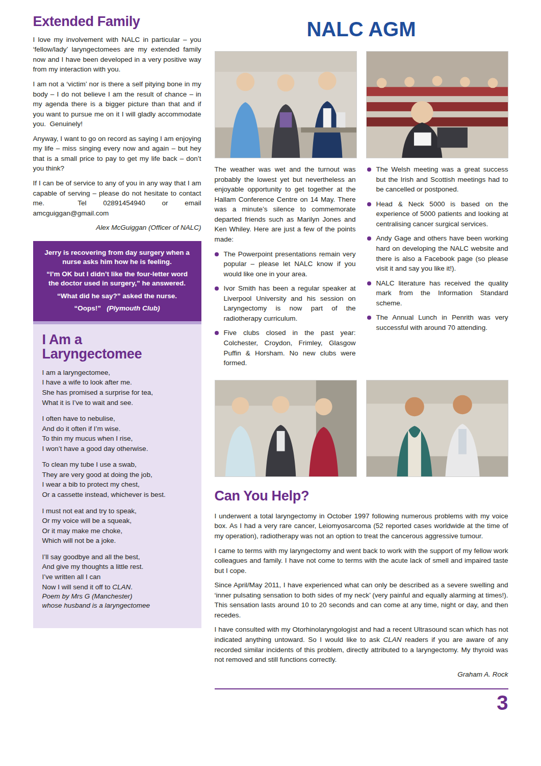Extended Family
I love my involvement with NALC in particular – you ‘fellow/lady’ laryngectomees are my extended family now and I have been developed in a very positive way from my interaction with you.
I am not a ‘victim’ nor is there a self pitying bone in my body – I do not believe I am the result of chance – in my agenda there is a bigger picture than that and if you want to pursue me on it I will gladly accommodate you. Genuinely!
Anyway, I want to go on record as saying I am enjoying my life – miss singing every now and again – but hey that is a small price to pay to get my life back – don’t you think?
If I can be of service to any of you in any way that I am capable of serving – please do not hesitate to contact me. Tel 02891454940 or email amcguiggan@gmail.com
Alex McGuiggan (Officer of NALC)
Jerry is recovering from day surgery when a nurse asks him how he is feeling.
“I’m OK but I didn’t like the four-letter word the doctor used in surgery,” he answered.
“What did he say?” asked the nurse.
“Oops!” (Plymouth Club)
I Am a
Laryngectomee
I am a laryngectomee,
I have a wife to look after me.
She has promised a surprise for tea,
What it is I’ve to wait and see.
I often have to nebulise,
And do it often if I’m wise.
To thin my mucus when I rise,
I won’t have a good day otherwise.
To clean my tube I use a swab,
They are very good at doing the job,
I wear a bib to protect my chest,
Or a cassette instead, whichever is best.
I must not eat and try to speak,
Or my voice will be a squeak,
Or it may make me choke,
Which will not be a joke.
I’ll say goodbye and all the best,
And give my thoughts a little rest.
I’ve written all I can
Now I will send it off to CLAN.
Poem by Mrs G (Manchester)
whose husband is a laryngectomee
NALC AGM
The weather was wet and the turnout was probably the lowest yet but nevertheless an enjoyable opportunity to get together at the Hallam Conference Centre on 14 May. There was a minute’s silence to commemorate departed friends such as Marilyn Jones and Ken Whiley. Here are just a few of the points made:
The Powerpoint presentations remain very popular – please let NALC know if you would like one in your area.
Ivor Smith has been a regular speaker at Liverpool University and his session on Laryngectomy is now part of the radiotherapy curriculum.
Five clubs closed in the past year: Colchester, Croydon, Frimley, Glasgow Puffin & Horsham. No new clubs were formed.
The Welsh meeting was a great success but the Irish and Scottish meetings had to be cancelled or postponed.
Head & Neck 5000 is based on the experience of 5000 patients and looking at centralising cancer surgical services.
Andy Gage and others have been working hard on developing the NALC website and there is also a Facebook page (so please visit it and say you like it!).
NALC literature has received the quality mark from the Information Standard scheme.
The Annual Lunch in Penrith was very successful with around 70 attending.
Can You Help?
I underwent a total laryngectomy in October 1997 following numerous problems with my voice box. As I had a very rare cancer, Leiomyosarcoma (52 reported cases worldwide at the time of my operation), radiotherapy was not an option to treat the cancerous aggressive tumour.
I came to terms with my laryngectomy and went back to work with the support of my fellow work colleagues and family. I have not come to terms with the acute lack of smell and impaired taste but I cope.
Since April/May 2011, I have experienced what can only be described as a severe swelling and ‘inner pulsating sensation to both sides of my neck’ (very painful and equally alarming at times!). This sensation lasts around 10 to 20 seconds and can come at any time, night or day, and then recedes.
I have consulted with my Otorhinolaryngologist and had a recent Ultrasound scan which has not indicated anything untoward. So I would like to ask CLAN readers if you are aware of any recorded similar incidents of this problem, directly attributed to a laryngectomy. My thyroid was not removed and still functions correctly.
Graham A. Rock
3